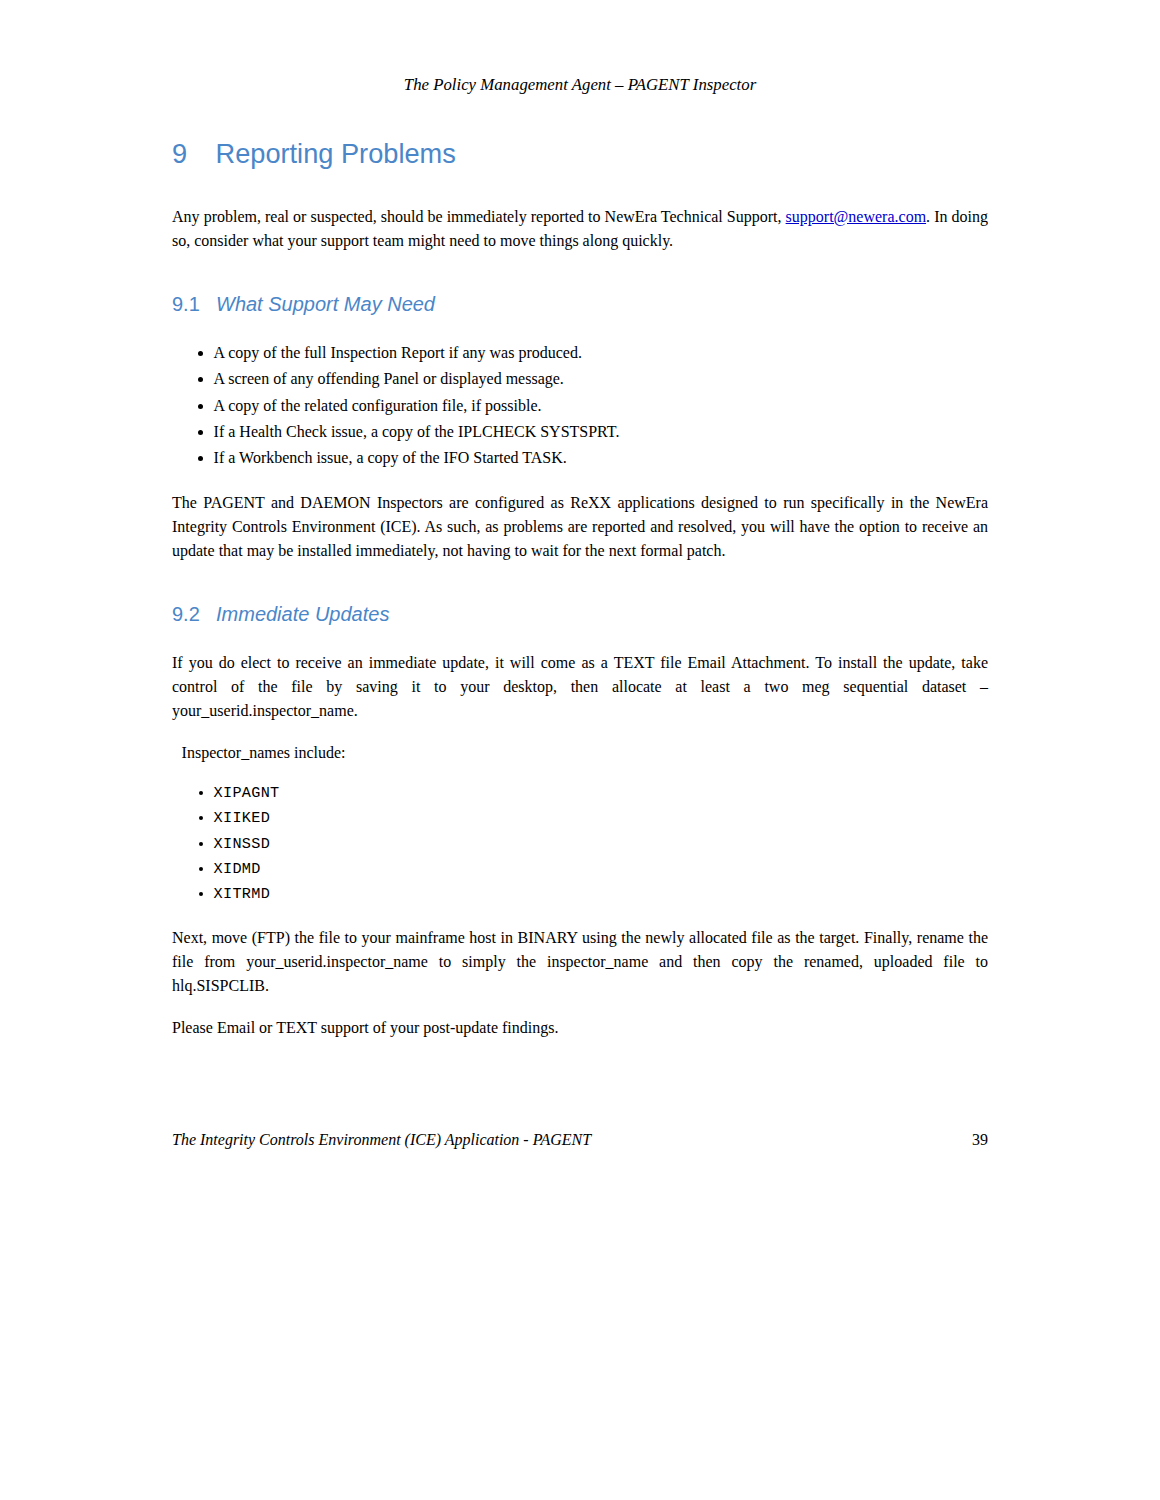The Policy Management Agent – PAGENT Inspector
9 Reporting Problems
Any problem, real or suspected, should be immediately reported to NewEra Technical Support, support@newera.com. In doing so, consider what your support team might need to move things along quickly.
9.1 What Support May Need
A copy of the full Inspection Report if any was produced.
A screen of any offending Panel or displayed message.
A copy of the related configuration file, if possible.
If a Health Check issue, a copy of the IPLCHECK SYSTSPRT.
If a Workbench issue, a copy of the IFO Started TASK.
The PAGENT and DAEMON Inspectors are configured as ReXX applications designed to run specifically in the NewEra Integrity Controls Environment (ICE). As such, as problems are reported and resolved, you will have the option to receive an update that may be installed immediately, not having to wait for the next formal patch.
9.2 Immediate Updates
If you do elect to receive an immediate update, it will come as a TEXT file Email Attachment. To install the update, take control of the file by saving it to your desktop, then allocate at least a two meg sequential dataset – your_userid.inspector_name.
Inspector_names include:
XIPAGNT
XIIKED
XINSSD
XIDMD
XITRMD
Next, move (FTP) the file to your mainframe host in BINARY using the newly allocated file as the target. Finally, rename the file from your_userid.inspector_name to simply the inspector_name and then copy the renamed, uploaded file to hlq.SISPCLIB.
Please Email or TEXT support of your post-update findings.
The Integrity Controls Environment (ICE) Application - PAGENT 39